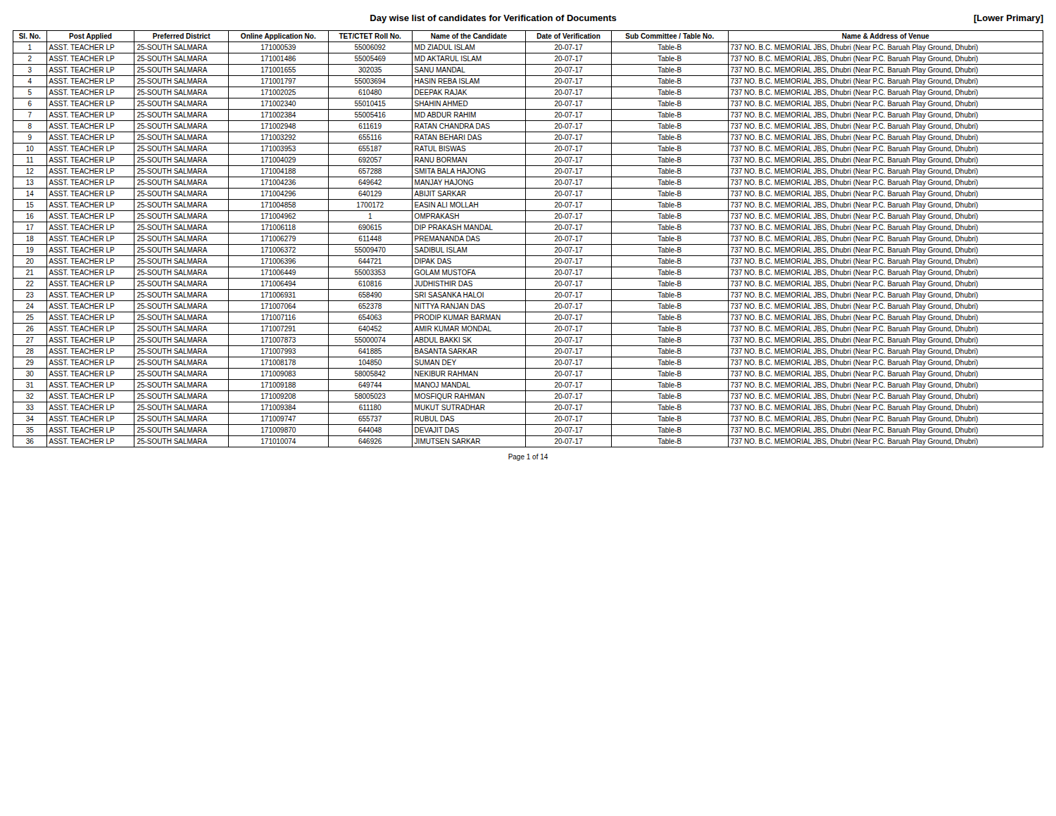Day wise list of candidates for Verification of Documents
[Lower Primary]
| Sl. No. | Post Applied | Preferred District | Online Application No. | TET/CTET Roll No. | Name of the Candidate | Date of Verification | Sub Committee / Table No. | Name & Address of Venue |
| --- | --- | --- | --- | --- | --- | --- | --- | --- |
| 1 | ASST. TEACHER LP | 25-SOUTH SALMARA | 171000539 | 55006092 | MD ZIADUL ISLAM | 20-07-17 | Table-B | 737 NO. B.C. MEMORIAL JBS, Dhubri (Near P.C. Baruah Play Ground, Dhubri) |
| 2 | ASST. TEACHER LP | 25-SOUTH SALMARA | 171001486 | 55005469 | MD AKTARUL ISLAM | 20-07-17 | Table-B | 737 NO. B.C. MEMORIAL JBS, Dhubri (Near P.C. Baruah Play Ground, Dhubri) |
| 3 | ASST. TEACHER LP | 25-SOUTH SALMARA | 171001655 | 302035 | SANU MANDAL | 20-07-17 | Table-B | 737 NO. B.C. MEMORIAL JBS, Dhubri (Near P.C. Baruah Play Ground, Dhubri) |
| 4 | ASST. TEACHER LP | 25-SOUTH SALMARA | 171001797 | 55003694 | HASIN REBA ISLAM | 20-07-17 | Table-B | 737 NO. B.C. MEMORIAL JBS, Dhubri (Near P.C. Baruah Play Ground, Dhubri) |
| 5 | ASST. TEACHER LP | 25-SOUTH SALMARA | 171002025 | 610480 | DEEPAK RAJAK | 20-07-17 | Table-B | 737 NO. B.C. MEMORIAL JBS, Dhubri (Near P.C. Baruah Play Ground, Dhubri) |
| 6 | ASST. TEACHER LP | 25-SOUTH SALMARA | 171002340 | 55010415 | SHAHIN AHMED | 20-07-17 | Table-B | 737 NO. B.C. MEMORIAL JBS, Dhubri (Near P.C. Baruah Play Ground, Dhubri) |
| 7 | ASST. TEACHER LP | 25-SOUTH SALMARA | 171002384 | 55005416 | MD ABDUR RAHIM | 20-07-17 | Table-B | 737 NO. B.C. MEMORIAL JBS, Dhubri (Near P.C. Baruah Play Ground, Dhubri) |
| 8 | ASST. TEACHER LP | 25-SOUTH SALMARA | 171002948 | 611619 | RATAN CHANDRA DAS | 20-07-17 | Table-B | 737 NO. B.C. MEMORIAL JBS, Dhubri (Near P.C. Baruah Play Ground, Dhubri) |
| 9 | ASST. TEACHER LP | 25-SOUTH SALMARA | 171003292 | 655116 | RATAN BEHARI DAS | 20-07-17 | Table-B | 737 NO. B.C. MEMORIAL JBS, Dhubri (Near P.C. Baruah Play Ground, Dhubri) |
| 10 | ASST. TEACHER LP | 25-SOUTH SALMARA | 171003953 | 655187 | RATUL BISWAS | 20-07-17 | Table-B | 737 NO. B.C. MEMORIAL JBS, Dhubri (Near P.C. Baruah Play Ground, Dhubri) |
| 11 | ASST. TEACHER LP | 25-SOUTH SALMARA | 171004029 | 692057 | RANU BORMAN | 20-07-17 | Table-B | 737 NO. B.C. MEMORIAL JBS, Dhubri (Near P.C. Baruah Play Ground, Dhubri) |
| 12 | ASST. TEACHER LP | 25-SOUTH SALMARA | 171004188 | 657288 | SMITA BALA HAJONG | 20-07-17 | Table-B | 737 NO. B.C. MEMORIAL JBS, Dhubri (Near P.C. Baruah Play Ground, Dhubri) |
| 13 | ASST. TEACHER LP | 25-SOUTH SALMARA | 171004236 | 649642 | MANJAY HAJONG | 20-07-17 | Table-B | 737 NO. B.C. MEMORIAL JBS, Dhubri (Near P.C. Baruah Play Ground, Dhubri) |
| 14 | ASST. TEACHER LP | 25-SOUTH SALMARA | 171004296 | 640129 | ABIJIT SARKAR | 20-07-17 | Table-B | 737 NO. B.C. MEMORIAL JBS, Dhubri (Near P.C. Baruah Play Ground, Dhubri) |
| 15 | ASST. TEACHER LP | 25-SOUTH SALMARA | 171004858 | 1700172 | EASIN ALI MOLLAH | 20-07-17 | Table-B | 737 NO. B.C. MEMORIAL JBS, Dhubri (Near P.C. Baruah Play Ground, Dhubri) |
| 16 | ASST. TEACHER LP | 25-SOUTH SALMARA | 171004962 | 1 | OMPRAKASH | 20-07-17 | Table-B | 737 NO. B.C. MEMORIAL JBS, Dhubri (Near P.C. Baruah Play Ground, Dhubri) |
| 17 | ASST. TEACHER LP | 25-SOUTH SALMARA | 171006118 | 690615 | DIP PRAKASH MANDAL | 20-07-17 | Table-B | 737 NO. B.C. MEMORIAL JBS, Dhubri (Near P.C. Baruah Play Ground, Dhubri) |
| 18 | ASST. TEACHER LP | 25-SOUTH SALMARA | 171006279 | 611448 | PREMANANDA DAS | 20-07-17 | Table-B | 737 NO. B.C. MEMORIAL JBS, Dhubri (Near P.C. Baruah Play Ground, Dhubri) |
| 19 | ASST. TEACHER LP | 25-SOUTH SALMARA | 171006372 | 55009470 | SADIBUL ISLAM | 20-07-17 | Table-B | 737 NO. B.C. MEMORIAL JBS, Dhubri (Near P.C. Baruah Play Ground, Dhubri) |
| 20 | ASST. TEACHER LP | 25-SOUTH SALMARA | 171006396 | 644721 | DIPAK DAS | 20-07-17 | Table-B | 737 NO. B.C. MEMORIAL JBS, Dhubri (Near P.C. Baruah Play Ground, Dhubri) |
| 21 | ASST. TEACHER LP | 25-SOUTH SALMARA | 171006449 | 55003353 | GOLAM MUSTOFA | 20-07-17 | Table-B | 737 NO. B.C. MEMORIAL JBS, Dhubri (Near P.C. Baruah Play Ground, Dhubri) |
| 22 | ASST. TEACHER LP | 25-SOUTH SALMARA | 171006494 | 610816 | JUDHISTHIR DAS | 20-07-17 | Table-B | 737 NO. B.C. MEMORIAL JBS, Dhubri (Near P.C. Baruah Play Ground, Dhubri) |
| 23 | ASST. TEACHER LP | 25-SOUTH SALMARA | 171006931 | 658490 | SRI SASANKA HALOI | 20-07-17 | Table-B | 737 NO. B.C. MEMORIAL JBS, Dhubri (Near P.C. Baruah Play Ground, Dhubri) |
| 24 | ASST. TEACHER LP | 25-SOUTH SALMARA | 171007064 | 652378 | NITTYA RANJAN DAS | 20-07-17 | Table-B | 737 NO. B.C. MEMORIAL JBS, Dhubri (Near P.C. Baruah Play Ground, Dhubri) |
| 25 | ASST. TEACHER LP | 25-SOUTH SALMARA | 171007116 | 654063 | PRODIP KUMAR BARMAN | 20-07-17 | Table-B | 737 NO. B.C. MEMORIAL JBS, Dhubri (Near P.C. Baruah Play Ground, Dhubri) |
| 26 | ASST. TEACHER LP | 25-SOUTH SALMARA | 171007291 | 640452 | AMIR KUMAR MONDAL | 20-07-17 | Table-B | 737 NO. B.C. MEMORIAL JBS, Dhubri (Near P.C. Baruah Play Ground, Dhubri) |
| 27 | ASST. TEACHER LP | 25-SOUTH SALMARA | 171007873 | 55000074 | ABDUL BAKKI SK | 20-07-17 | Table-B | 737 NO. B.C. MEMORIAL JBS, Dhubri (Near P.C. Baruah Play Ground, Dhubri) |
| 28 | ASST. TEACHER LP | 25-SOUTH SALMARA | 171007993 | 641885 | BASANTA SARKAR | 20-07-17 | Table-B | 737 NO. B.C. MEMORIAL JBS, Dhubri (Near P.C. Baruah Play Ground, Dhubri) |
| 29 | ASST. TEACHER LP | 25-SOUTH SALMARA | 171008178 | 104850 | SUMAN DEY | 20-07-17 | Table-B | 737 NO. B.C. MEMORIAL JBS, Dhubri (Near P.C. Baruah Play Ground, Dhubri) |
| 30 | ASST. TEACHER LP | 25-SOUTH SALMARA | 171009083 | 58005842 | NEKIBUR RAHMAN | 20-07-17 | Table-B | 737 NO. B.C. MEMORIAL JBS, Dhubri (Near P.C. Baruah Play Ground, Dhubri) |
| 31 | ASST. TEACHER LP | 25-SOUTH SALMARA | 171009188 | 649744 | MANOJ MANDAL | 20-07-17 | Table-B | 737 NO. B.C. MEMORIAL JBS, Dhubri (Near P.C. Baruah Play Ground, Dhubri) |
| 32 | ASST. TEACHER LP | 25-SOUTH SALMARA | 171009208 | 58005023 | MOSFIQUR RAHMAN | 20-07-17 | Table-B | 737 NO. B.C. MEMORIAL JBS, Dhubri (Near P.C. Baruah Play Ground, Dhubri) |
| 33 | ASST. TEACHER LP | 25-SOUTH SALMARA | 171009384 | 611180 | MUKUT SUTRADHAR | 20-07-17 | Table-B | 737 NO. B.C. MEMORIAL JBS, Dhubri (Near P.C. Baruah Play Ground, Dhubri) |
| 34 | ASST. TEACHER LP | 25-SOUTH SALMARA | 171009747 | 655737 | RUBUL DAS | 20-07-17 | Table-B | 737 NO. B.C. MEMORIAL JBS, Dhubri (Near P.C. Baruah Play Ground, Dhubri) |
| 35 | ASST. TEACHER LP | 25-SOUTH SALMARA | 171009870 | 644048 | DEVAJIT DAS | 20-07-17 | Table-B | 737 NO. B.C. MEMORIAL JBS, Dhubri (Near P.C. Baruah Play Ground, Dhubri) |
| 36 | ASST. TEACHER LP | 25-SOUTH SALMARA | 171010074 | 646926 | JIMUTSEN SARKAR | 20-07-17 | Table-B | 737 NO. B.C. MEMORIAL JBS, Dhubri (Near P.C. Baruah Play Ground, Dhubri) |
Page 1 of 14